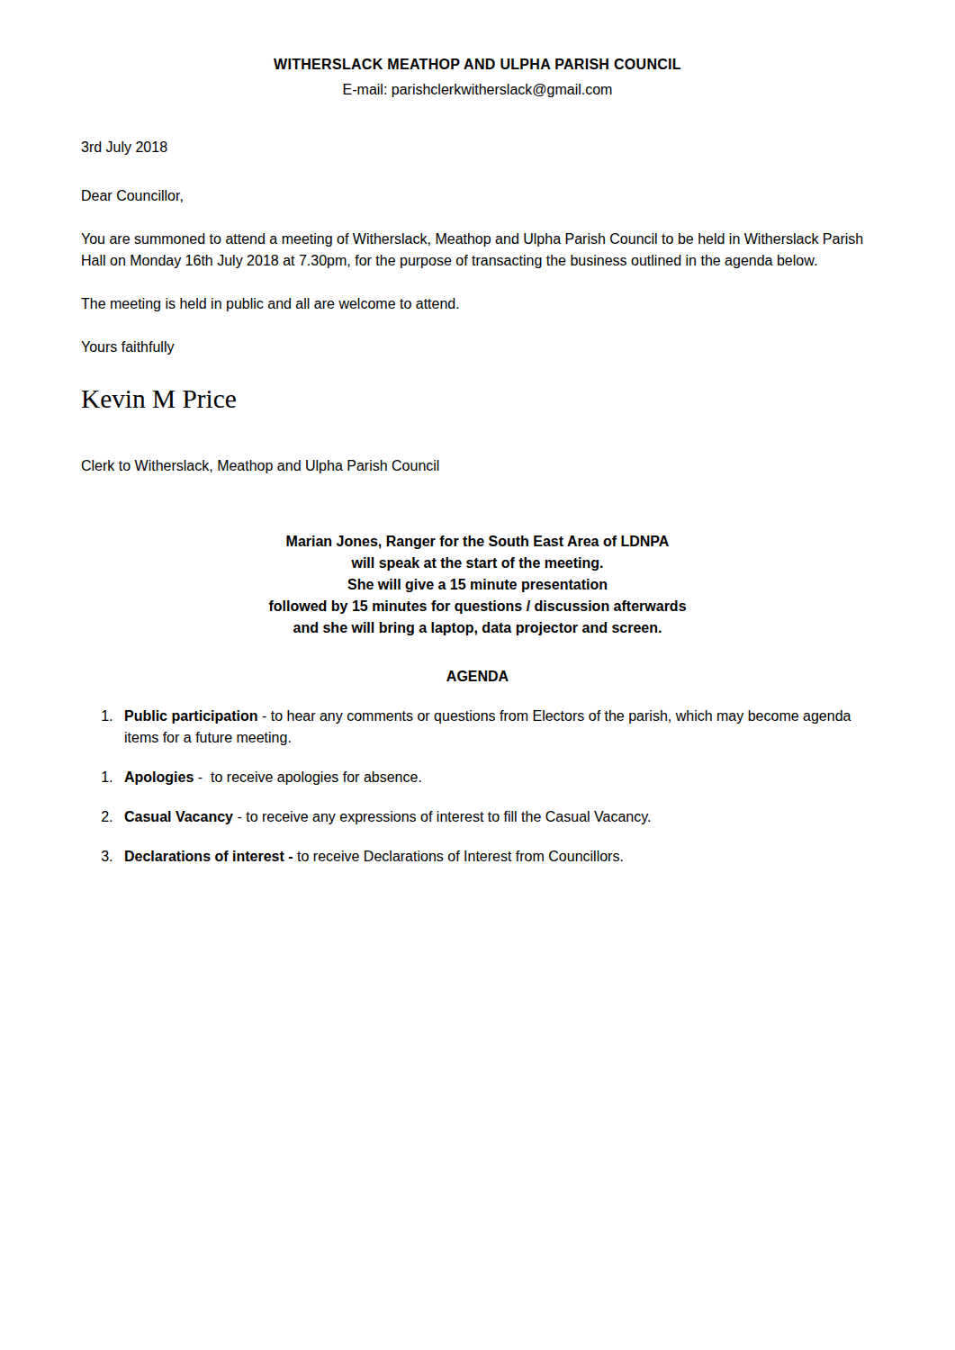WITHERSLACK MEATHOP AND ULPHA PARISH COUNCIL
E-mail: parishclerkwitherslack@gmail.com
3rd July 2018
Dear Councillor,
You are summoned to attend a meeting of Witherslack, Meathop and Ulpha Parish Council to be held in Witherslack Parish Hall on Monday 16th July 2018 at 7.30pm, for the purpose of transacting the business outlined in the agenda below.
The meeting is held in public and all are welcome to attend.
Yours faithfully
Kevin M Price
Clerk to Witherslack, Meathop and Ulpha Parish Council
Marian Jones, Ranger for the South East Area of LDNPA
will speak at the start of the meeting.
She will give a 15 minute presentation
followed by 15 minutes for questions / discussion afterwards
and she will bring a laptop, data projector and screen.
AGENDA
Public participation - to hear any comments or questions from Electors of the parish, which may become agenda items for a future meeting.
Apologies - to receive apologies for absence.
Casual Vacancy - to receive any expressions of interest to fill the Casual Vacancy.
Declarations of interest - to receive Declarations of Interest from Councillors.